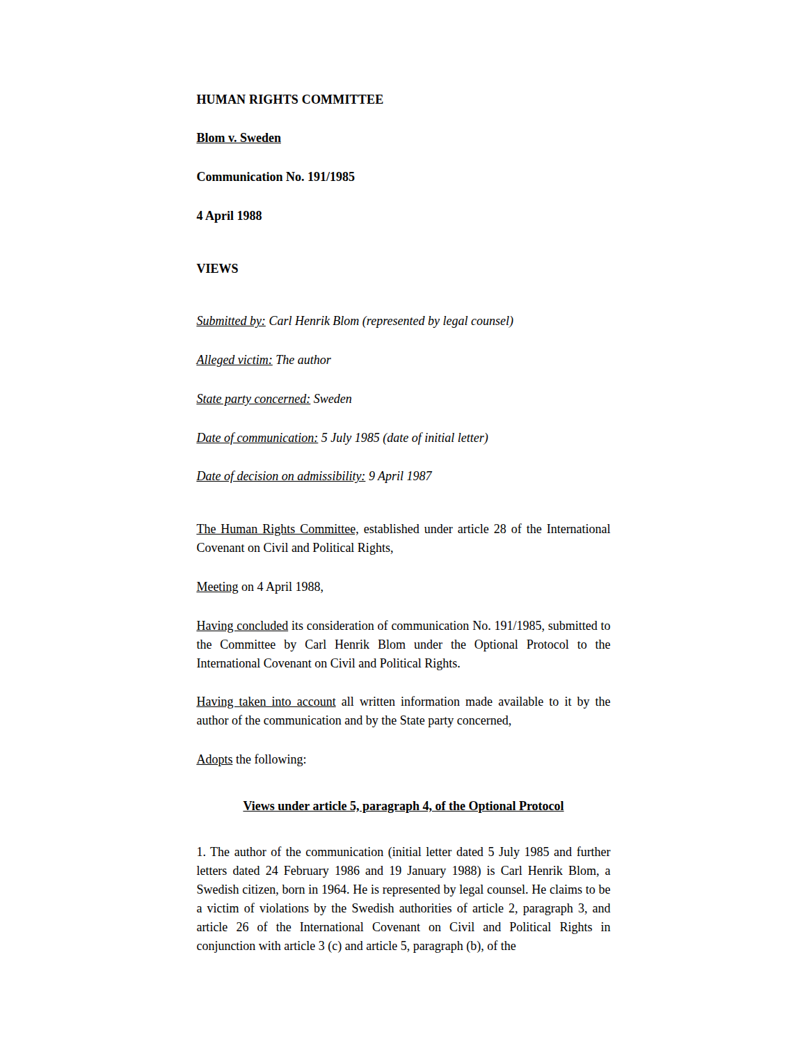HUMAN RIGHTS COMMITTEE
Blom v. Sweden
Communication No. 191/1985
4 April 1988
VIEWS
Submitted by: Carl Henrik Blom (represented by legal counsel)
Alleged victim: The author
State party concerned: Sweden
Date of communication: 5 July 1985 (date of initial letter)
Date of decision on admissibility: 9 April 1987
The Human Rights Committee, established under article 28 of the International Covenant on Civil and Political Rights,
Meeting on 4 April 1988,
Having concluded its consideration of communication No. 191/1985, submitted to the Committee by Carl Henrik Blom under the Optional Protocol to the International Covenant on Civil and Political Rights.
Having taken into account all written information made available to it by the author of the communication and by the State party concerned,
Adopts the following:
Views under article 5, paragraph 4, of the Optional Protocol
1. The author of the communication (initial letter dated 5 July 1985 and further letters dated 24 February 1986 and 19 January 1988) is Carl Henrik Blom, a Swedish citizen, born in 1964. He is represented by legal counsel. He claims to be a victim of violations by the Swedish authorities of article 2, paragraph 3, and article 26 of the International Covenant on Civil and Political Rights in conjunction with article 3 (c) and article 5, paragraph (b), of the